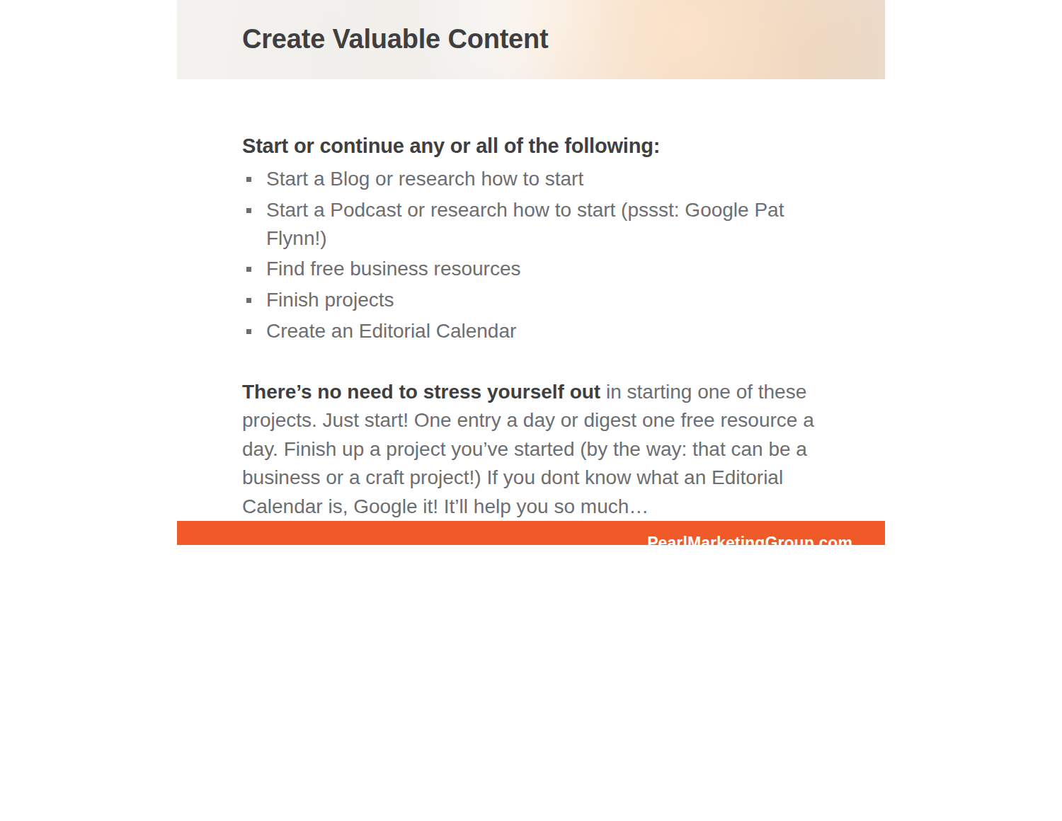Create Valuable Content
Start or continue any or all of the following:
Start a Blog or research how to start
Start a Podcast or research how to start (pssst: Google Pat Flynn!)
Find free business resources
Finish projects
Create an Editorial Calendar
There’s no need to stress yourself out in starting one of these projects. Just start! One entry a day or digest one free resource a day. Finish up a project you’ve started (by the way: that can be a business or a craft project!) If you dont know what an Editorial Calendar is, Google it! It’ll help you so much…
PearlMarketingGroup.com